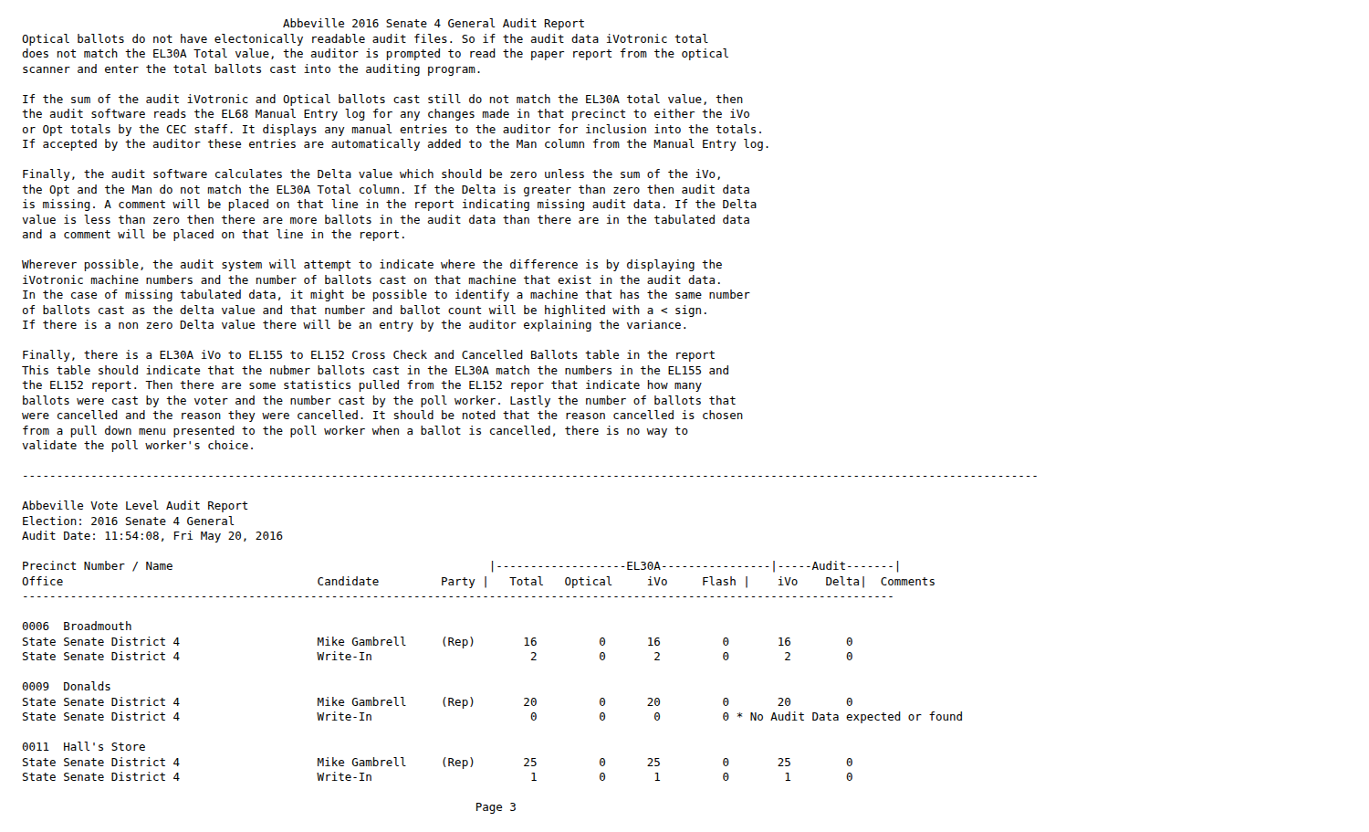Abbeville 2016 Senate 4 General Audit Report
Optical ballots do not have electonically readable audit files. So if the audit data iVotronic total
does not match the EL30A Total value, the auditor is prompted to read the paper report from the optical
scanner and enter the total ballots cast into the auditing program.

If the sum of the audit iVotronic and Optical ballots cast still do not match the EL30A total value, then
the audit software reads the EL68 Manual Entry log for any changes made in that precinct to either the iVo
or Opt totals by the CEC staff. It displays any manual entries to the auditor for inclusion into the totals.
If accepted by the auditor these entries are automatically added to the Man column from the Manual Entry log.

Finally, the audit software calculates the Delta value which should be zero unless the sum of the iVo,
the Opt and the Man do not match the EL30A Total column. If the Delta is greater than zero then audit data
is missing. A comment will be placed on that line in the report indicating missing audit data. If the Delta
value is less than zero then there are more ballots in the audit data than there are in the tabulated data
and a comment will be placed on that line in the report.

Wherever possible, the audit system will attempt to indicate where the difference is by displaying the
iVotronic machine numbers and the number of ballots cast on that machine that exist in the audit data.
In the case of missing tabulated data, it might be possible to identify a machine that has the same number
of ballots cast as the delta value and that number and ballot count will be highlited with a < sign.
If there is a non zero Delta value there will be an entry by the auditor explaining the variance.

Finally, there is a EL30A iVo to EL155 to EL152 Cross Check and Cancelled Ballots table in the report
This table should indicate that the nubmer ballots cast in the EL30A match the numbers in the EL155 and
the EL152 report. Then there are some statistics pulled from the EL152 repor that indicate how many
ballots were cast by the voter and the number cast by the poll worker. Lastly the number of ballots that
were cancelled and the reason they were cancelled. It should be noted that the reason cancelled is chosen
from a pull down menu presented to the poll worker when a ballot is cancelled, there is no way to
validate the poll worker's choice.

----------------------------------------------------------------------------------------------------------------------------------------------------

Abbeville Vote Level Audit Report
Election: 2016 Senate 4 General
Audit Date: 11:54:08, Fri May 20, 2016

Precinct Number / Name                                              |-------------------EL30A----------------|-----Audit-------|
Office                                     Candidate         Party |   Total   Optical     iVo     Flash |    iVo    Delta|  Comments
-------------------------------------------------------------------------------------------------------------------------------

0006  Broadmouth
State Senate District 4                    Mike Gambrell     (Rep)       16         0      16         0       16        0
State Senate District 4                    Write-In                       2         0       2         0        2        0

0009  Donalds
State Senate District 4                    Mike Gambrell     (Rep)       20         0      20         0       20        0
State Senate District 4                    Write-In                       0         0       0         0 * No Audit Data expected or found

0011  Hall's Store
State Senate District 4                    Mike Gambrell     (Rep)       25         0      25         0       25        0
State Senate District 4                    Write-In                       1         0       1         0        1        0

                                                                  Page 3